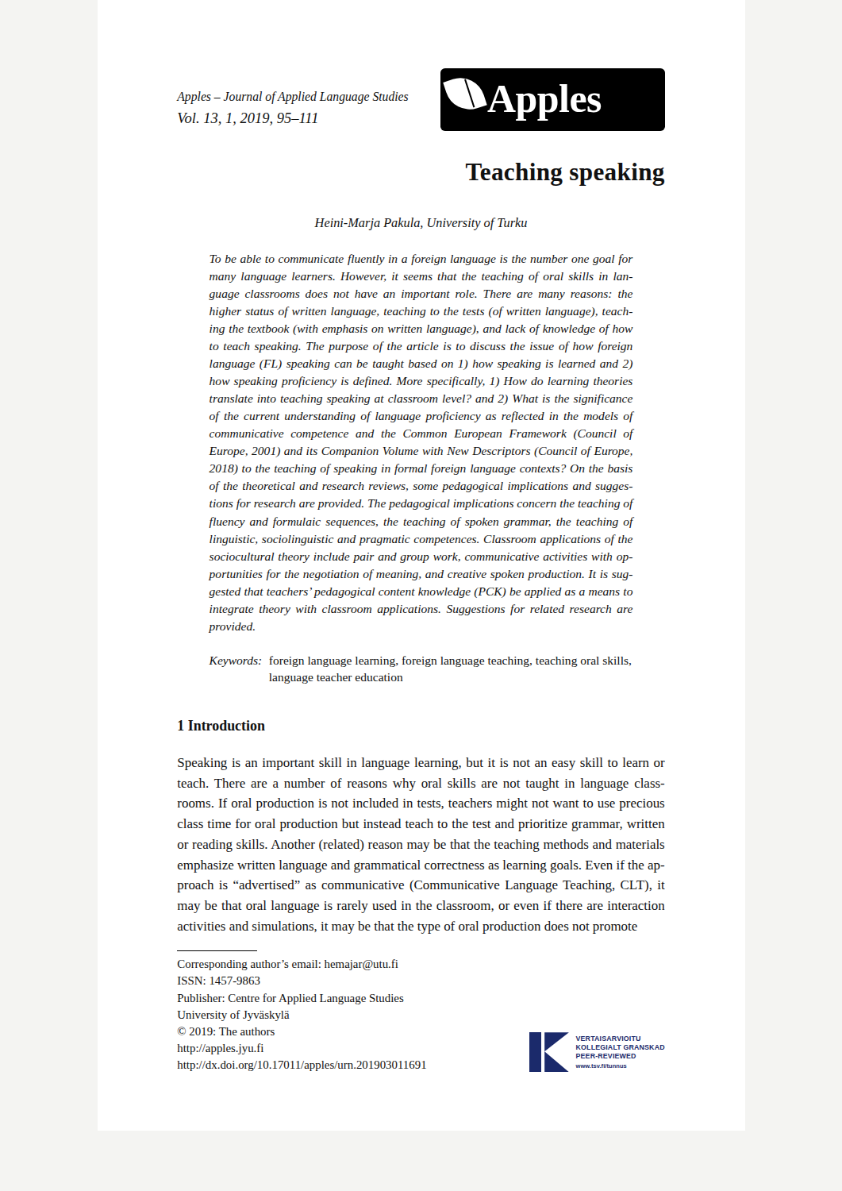Apples – Journal of Applied Language Studies Vol. 13, 1, 2019, 95–111
Apples
Teaching speaking
Heini-Marja Pakula, University of Turku
To be able to communicate fluently in a foreign language is the number one goal for many language learners. However, it seems that the teaching of oral skills in language classrooms does not have an important role. There are many reasons: the higher status of written language, teaching to the tests (of written language), teaching the textbook (with emphasis on written language), and lack of knowledge of how to teach speaking. The purpose of the article is to discuss the issue of how foreign language (FL) speaking can be taught based on 1) how speaking is learned and 2) how speaking proficiency is defined. More specifically, 1) How do learning theories translate into teaching speaking at classroom level? and 2) What is the significance of the current understanding of language proficiency as reflected in the models of communicative competence and the Common European Framework (Council of Europe, 2001) and its Companion Volume with New Descriptors (Council of Europe, 2018) to the teaching of speaking in formal foreign language contexts? On the basis of the theoretical and research reviews, some pedagogical implications and suggestions for research are provided. The pedagogical implications concern the teaching of fluency and formulaic sequences, the teaching of spoken grammar, the teaching of linguistic, sociolinguistic and pragmatic competences. Classroom applications of the sociocultural theory include pair and group work, communicative activities with opportunities for the negotiation of meaning, and creative spoken production. It is suggested that teachers’ pedagogical content knowledge (PCK) be applied as a means to integrate theory with classroom applications. Suggestions for related research are provided.
Keywords: foreign language learning, foreign language teaching, teaching oral skills, language teacher education
1 Introduction
Speaking is an important skill in language learning, but it is not an easy skill to learn or teach. There are a number of reasons why oral skills are not taught in language classrooms. If oral production is not included in tests, teachers might not want to use precious class time for oral production but instead teach to the test and prioritize grammar, written or reading skills. Another (related) reason may be that the teaching methods and materials emphasize written language and grammatical correctness as learning goals. Even if the approach is “advertised” as communicative (Communicative Language Teaching, CLT), it may be that oral language is rarely used in the classroom, or even if there are interaction activities and simulations, it may be that the type of oral production does not promote
Corresponding author’s email: hemajar@utu.fi
ISSN: 1457-9863
Publisher: Centre for Applied Language Studies
University of Jyväskylä
© 2019: The authors
http://apples.jyu.fi
http://dx.doi.org/10.17011/apples/urn.201903011691
VERTAISARVIOITU
KOLLEGIALT GRANSKAD
PEER-REVIEWED
www.tsv.fi/tunnus